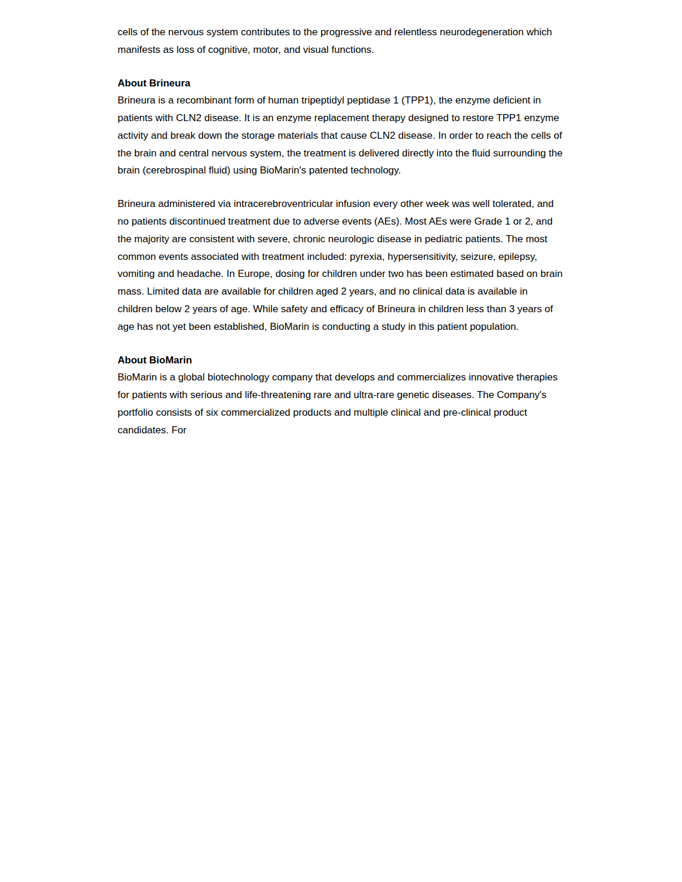cells of the nervous system contributes to the progressive and relentless neurodegeneration which manifests as loss of cognitive, motor, and visual functions.
About Brineura
Brineura is a recombinant form of human tripeptidyl peptidase 1 (TPP1), the enzyme deficient in patients with CLN2 disease. It is an enzyme replacement therapy designed to restore TPP1 enzyme activity and break down the storage materials that cause CLN2 disease. In order to reach the cells of the brain and central nervous system, the treatment is delivered directly into the fluid surrounding the brain (cerebrospinal fluid) using BioMarin's patented technology.
Brineura administered via intracerebroventricular infusion every other week was well tolerated, and no patients discontinued treatment due to adverse events (AEs). Most AEs were Grade 1 or 2, and the majority are consistent with severe, chronic neurologic disease in pediatric patients. The most common events associated with treatment included: pyrexia, hypersensitivity, seizure, epilepsy, vomiting and headache. In Europe, dosing for children under two has been estimated based on brain mass. Limited data are available for children aged 2 years, and no clinical data is available in children below 2 years of age. While safety and efficacy of Brineura in children less than 3 years of age has not yet been established, BioMarin is conducting a study in this patient population.
About BioMarin
BioMarin is a global biotechnology company that develops and commercializes innovative therapies for patients with serious and life-threatening rare and ultra-rare genetic diseases. The Company's portfolio consists of six commercialized products and multiple clinical and pre-clinical product candidates. For